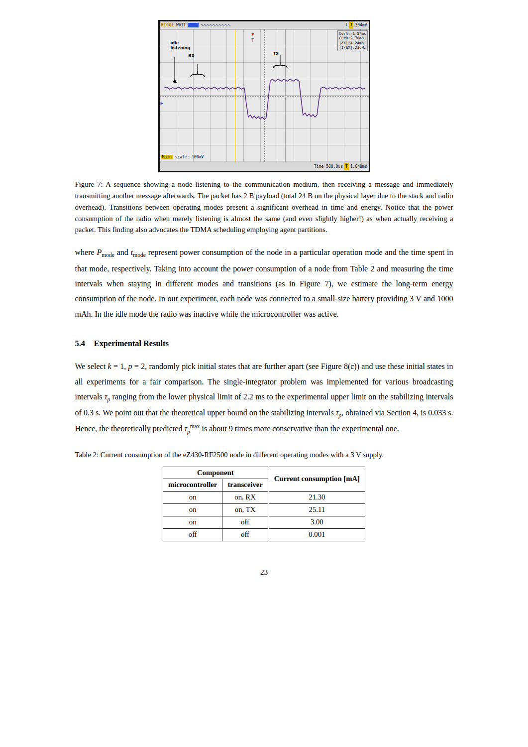RIGOL WAIT ∿∿∿∿∿∿∿∿∿∿ f 1 304mV
▼
T
▶
CurA:-1.5*ms
CurB:2.70ms
|ΔX|:4.24ms
|1/ΔX|:236Hz
idle
listening
RX
TX
Main scale: 100mV
Time 500.0us T 1.040ms
Figure 7: A sequence showing a node listening to the communication medium, then receiving a message and immediately transmitting another message afterwards. The packet has 2 B payload (total 24 B on the physical layer due to the stack and radio overhead). Transitions between operating modes present a significant overhead in time and energy. Notice that the power consumption of the radio when merely listening is almost the same (and even slightly higher!) as when actually receiving a packet. This finding also advocates the TDMA scheduling employing agent partitions.
where Pmode and tmode represent power consumption of the node in a particular operation mode and the time spent in that mode, respectively. Taking into account the power consumption of a node from Table 2 and measuring the time intervals when staying in different modes and transitions (as in Figure 7), we estimate the long-term energy consumption of the node. In our experiment, each node was connected to a small-size battery providing 3 V and 1000 mAh. In the idle mode the radio was inactive while the microcontroller was active.
5.4 Experimental Results
We select k = 1, p = 2, randomly pick initial states that are further apart (see Figure 8(c)) and use these initial states in all experiments for a fair comparison. The single-integrator problem was implemented for various broadcasting intervals τρ ranging from the lower physical limit of 2.2 ms to the experimental upper limit on the stabilizing intervals of 0.3 s. We point out that the theoretical upper bound on the stabilizing intervals τρ, obtained via Section 4, is 0.033 s. Hence, the theoretically predicted τρmax is about 9 times more conservative than the experimental one.
Table 2: Current consumption of the eZ430-RF2500 node in different operating modes with a 3 V supply.
| Component | Current consumption [mA] |
| --- | --- |
| microcontroller | transceiver |
| on | on, RX | 21.30 |
| on | on, TX | 25.11 |
| on | off | 3.00 |
| off | off | 0.001 |
23